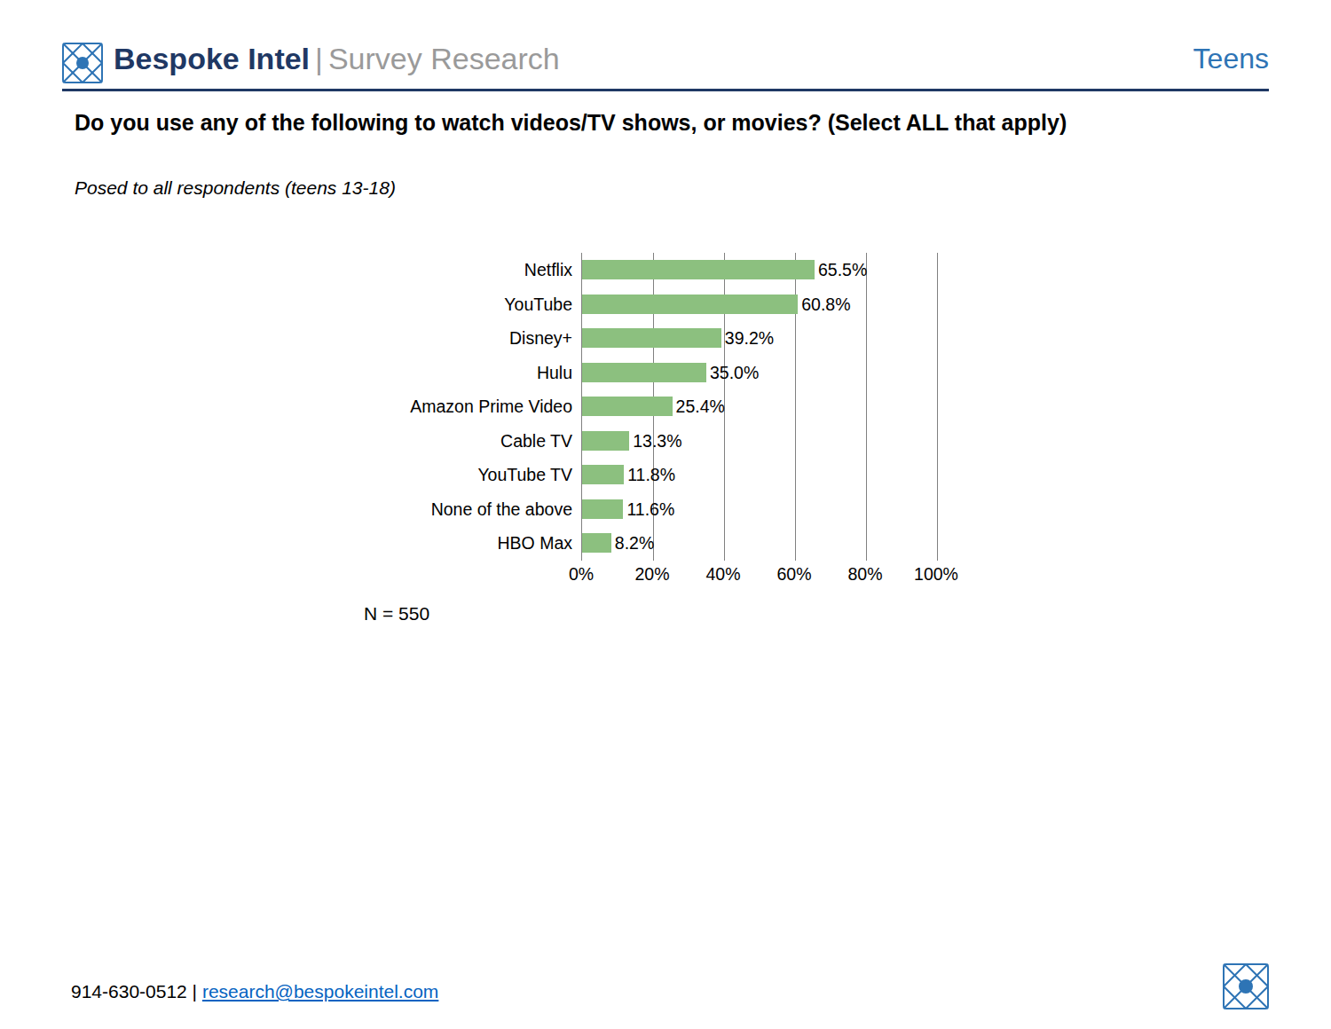Bespoke Intel|Survey Research
Teens
Do you use any of the following to watch videos/TV shows, or movies? (Select ALL that apply)
Posed to all respondents (teens 13-18)
Netflix
YouTube
Disney+
Hulu
Amazon Prime Video
Cable TV
YouTube TV
None of the above
HBO Max
65.5%
60.8%
39.2%
35.0%
25.4%
13.3%
11.8%
11.6%
8.2%
0% 20% 40% 60% 80% 100%
N = 550
914-630-0512 | research@bespokeintel.com